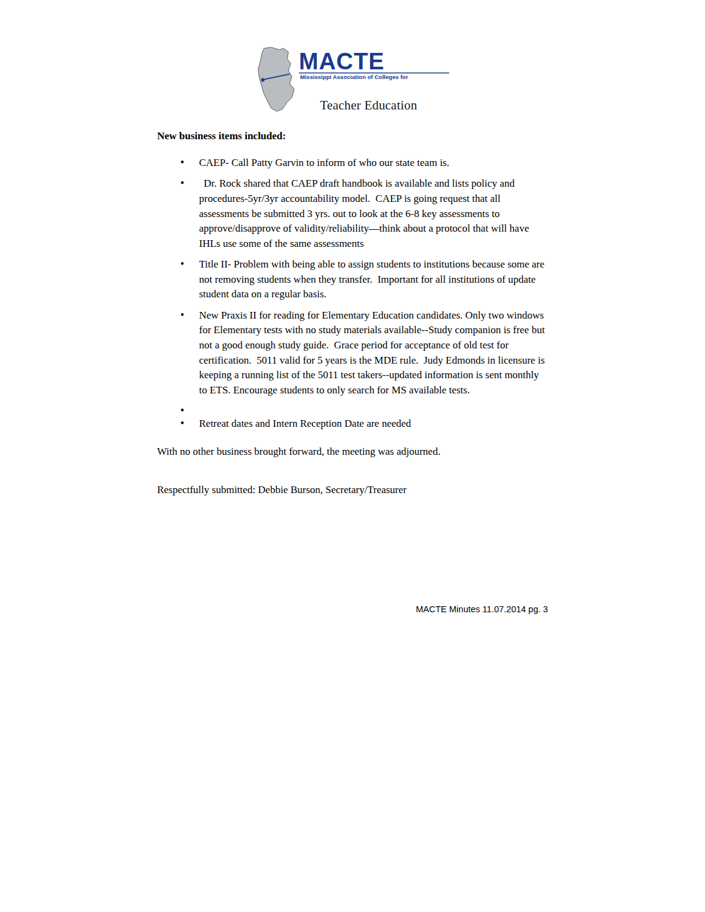Teacher Education
New business items included:
CAEP- Call Patty Garvin to inform of who our state team is.
Dr. Rock shared that CAEP draft handbook is available and lists policy and procedures-5yr/3yr accountability model. CAEP is going request that all assessments be submitted 3 yrs. out to look at the 6-8 key assessments to approve/disapprove of validity/reliability—think about a protocol that will have IHLs use some of the same assessments
Title II- Problem with being able to assign students to institutions because some are not removing students when they transfer. Important for all institutions of update student data on a regular basis.
New Praxis II for reading for Elementary Education candidates. Only two windows for Elementary tests with no study materials available--Study companion is free but not a good enough study guide. Grace period for acceptance of old test for certification. 5011 valid for 5 years is the MDE rule. Judy Edmonds in licensure is keeping a running list of the 5011 test takers--updated information is sent monthly to ETS. Encourage students to only search for MS available tests.
Retreat dates and Intern Reception Date are needed
With no other business brought forward, the meeting was adjourned.
Respectfully submitted: Debbie Burson, Secretary/Treasurer
MACTE Minutes 11.07.2014 pg. 3